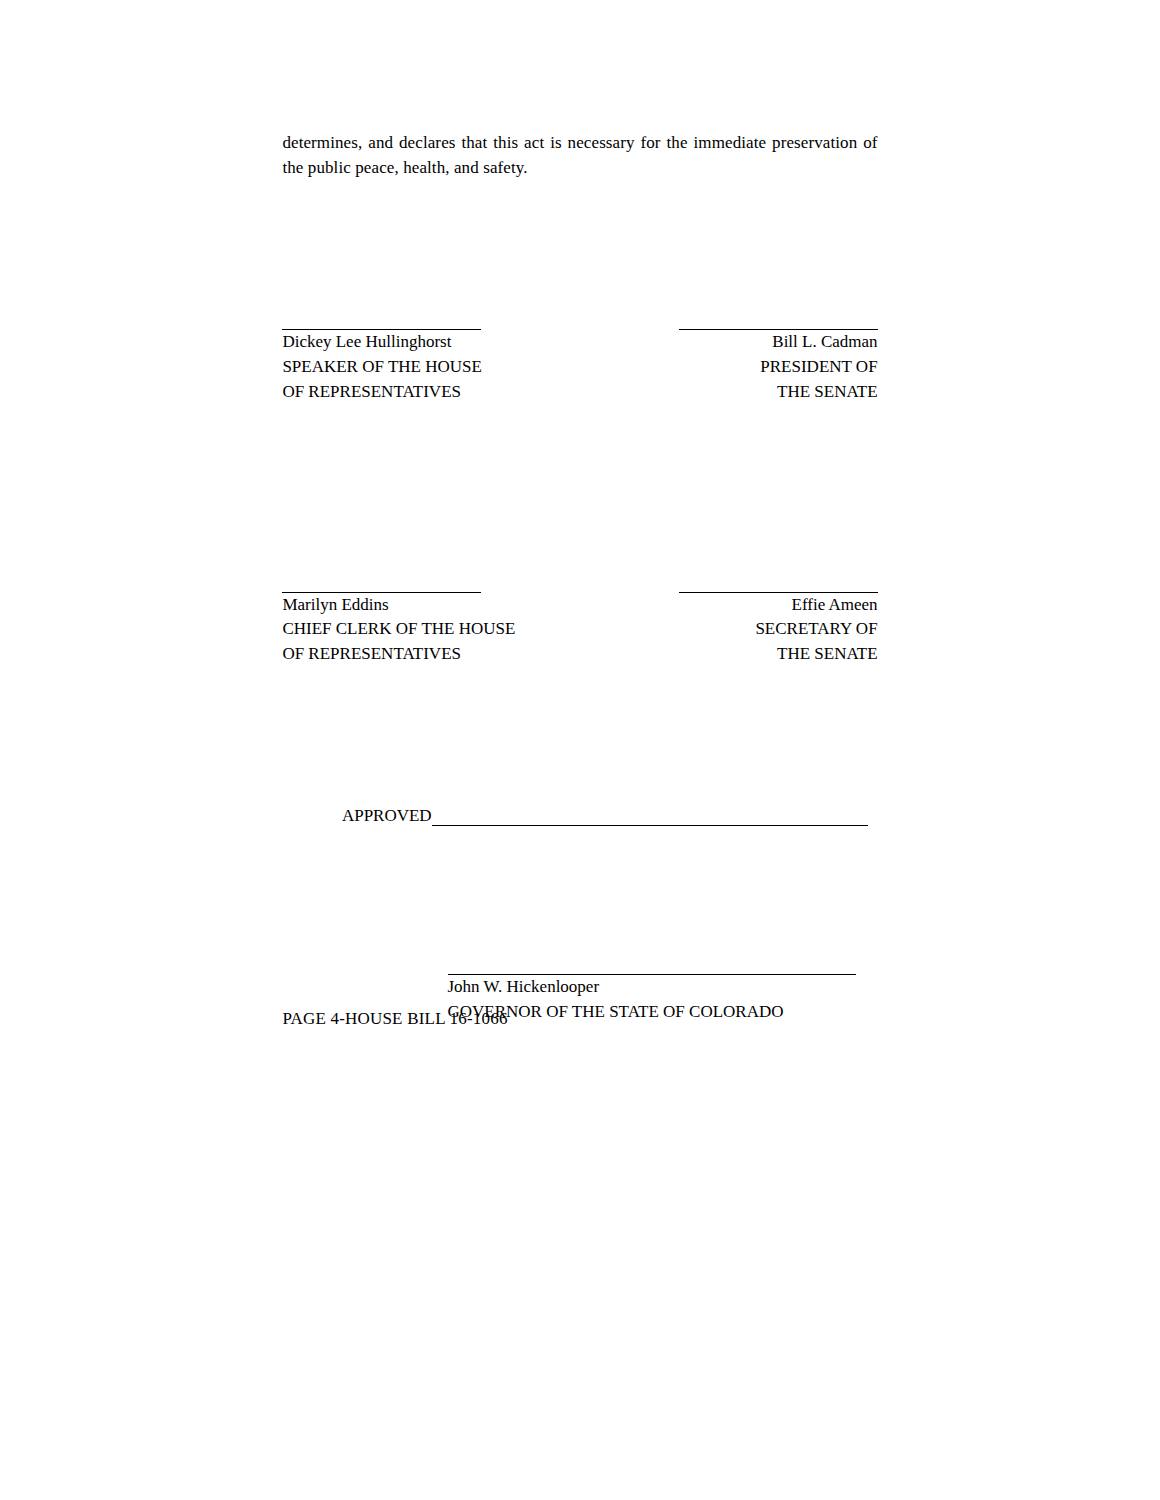determines, and declares that this act is necessary for the immediate preservation of the public peace, health, and safety.
| Dickey Lee Hullinghorst SPEAKER OF THE HOUSE OF REPRESENTATIVES | | Bill L. Cadman PRESIDENT OF THE SENATE |
| Marilyn Eddins CHIEF CLERK OF THE HOUSE OF REPRESENTATIVES | | Effie Ameen SECRETARY OF THE SENATE |
APPROVED
John W. Hickenlooper
GOVERNOR OF THE STATE OF COLORADO
PAGE 4-HOUSE BILL 16-1066